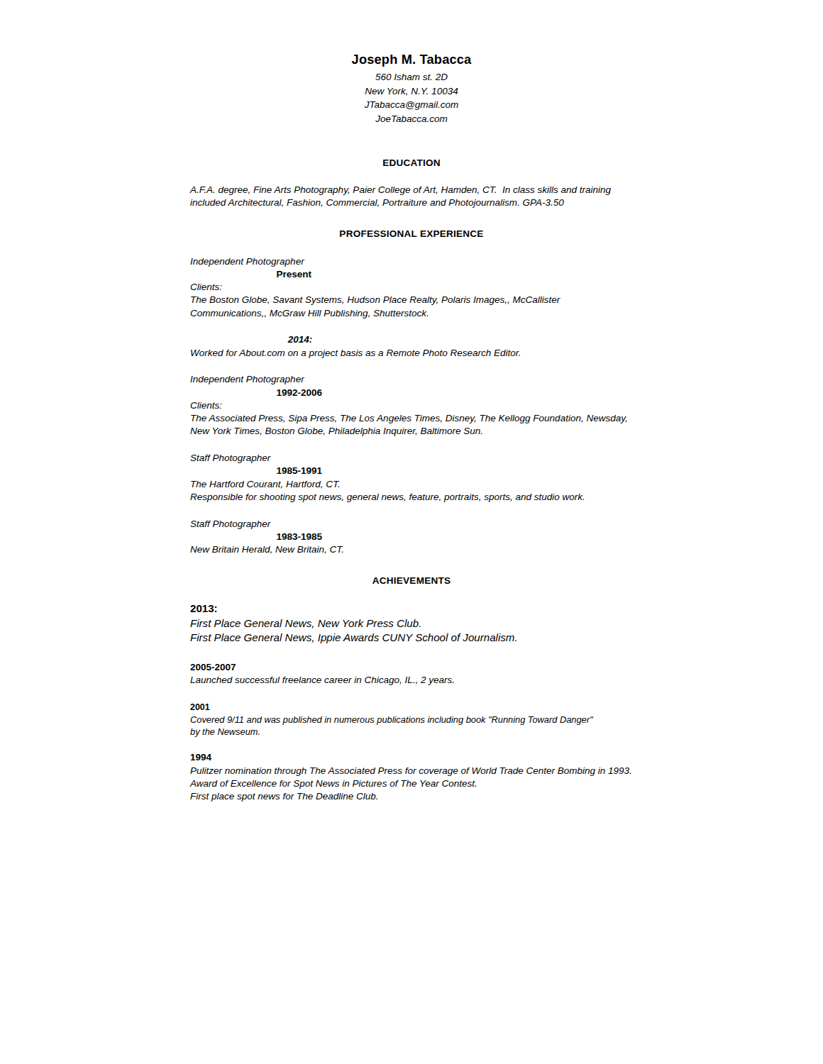Joseph M. Tabacca
560 Isham st. 2D
New York, N.Y. 10034
JTabacca@gmail.com
JoeTabacca.com
EDUCATION
A.F.A. degree, Fine Arts Photography, Paier College of Art, Hamden, CT. In class skills and training included Architectural, Fashion, Commercial, Portraiture and Photojournalism. GPA-3.50
PROFESSIONAL EXPERIENCE
Independent Photographer
Present
Clients:
The Boston Globe, Savant Systems, Hudson Place Realty, Polaris Images,, McCallister Communications,, McGraw Hill Publishing, Shutterstock.
2014:
Worked for About.com on a project basis as a Remote Photo Research Editor.
Independent Photographer
1992-2006
Clients:
The Associated Press, Sipa Press, The Los Angeles Times, Disney, The Kellogg Foundation, Newsday, New York Times, Boston Globe, Philadelphia Inquirer, Baltimore Sun.
Staff Photographer
1985-1991
The Hartford Courant, Hartford, CT.
Responsible for shooting spot news, general news, feature, portraits, sports, and studio work.
Staff Photographer
1983-1985
New Britain Herald, New Britain, CT.
ACHIEVEMENTS
2013:
First Place General News, New York Press Club.
First Place General News, Ippie Awards CUNY School of Journalism.
2005-2007
Launched successful freelance career in Chicago, IL., 2 years.
2001
Covered 9/11 and was published in numerous publications including book "Running Toward Danger"
by the Newseum.
1994
Pulitzer nomination through The Associated Press for coverage of World Trade Center Bombing in 1993.
Award of Excellence for Spot News in Pictures of The Year Contest.
First place spot news for The Deadline Club.